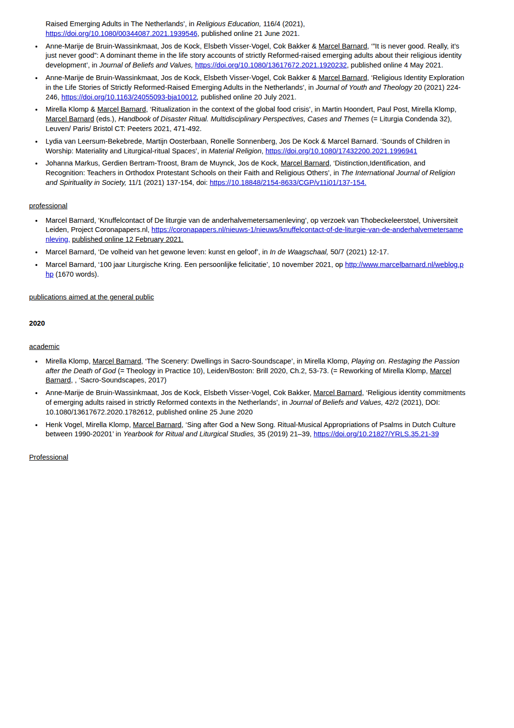Raised Emerging Adults in The Netherlands’, in Religious Education, 116/4 (2021),
https://doi.org/10.1080/00344087.2021.1939546, published online 21 June 2021.
Anne-Marije de Bruin-Wassinkmaat, Jos de Kock, Elsbeth Visser-Vogel, Cok Bakker & Marcel Barnard, ‘”It is never good. Really, it’s just never good”: A dominant theme in the life story accounts of strictly Reformed-raised emerging adults about their religious identity development’, in Journal of Beliefs and Values, https://doi.org/10.1080/13617672.2021.1920232, published online 4 May 2021.
Anne-Marije de Bruin-Wassinkmaat, Jos de Kock, Elsbeth Visser-Vogel, Cok Bakker & Marcel Barnard, ‘Religious Identity Exploration in the Life Stories of Strictly Reformed-Raised Emerging Adults in the Netherlands’, in Journal of Youth and Theology 20 (2021) 224-246, https://doi.org/10.1163/24055093-bja10012, published online 20 July 2021.
Mirella Klomp & Marcel Barnard, ‘Ritualization in the context of the global food crisis’, in Martin Hoondert, Paul Post, Mirella Klomp, Marcel Barnard (eds.), Handbook of Disaster Ritual. Multidisciplinary Perspectives, Cases and Themes (= Liturgia Condenda 32), Leuven/ Paris/ Bristol CT: Peeters 2021, 471-492.
Lydia van Leersum-Bekebrede, Martijn Oosterbaan, Ronelle Sonnenberg, Jos De Kock & Marcel Barnard. ‘Sounds of Children in Worship: Materiality and Liturgical-ritual Spaces’, in Material Religion, https://doi.org/10.1080/17432200.2021.1996941
Johanna Markus, Gerdien Bertram-Troost, Bram de Muynck, Jos de Kock, Marcel Barnard, ‘Distinction,Identification, and Recognition: Teachers in Orthodox Protestant Schools on their Faith and Religious Others’, in The International Journal of Religion and Spirituality in Society, 11/1 (2021) 137-154, doi: https://10.18848/2154-8633/CGP/v11i01/137-154.
professional
Marcel Barnard, ‘Knuffelcontact of De liturgie van de anderhalvemetersamenleving’, op verzoek van Thobeckeleerstoel, Universiteit Leiden, Project Coronapapers.nl, https://coronapapers.nl/nieuws-1/nieuws/knuffelcontact-of-de-liturgie-van-de-anderhalvemetersamenleving, published online 12 February 2021.
Marcel Barnard, ‘De volheid van het gewone leven: kunst en geloof’, in In de Waagschaal, 50/7 (2021) 12-17.
Marcel Barnard, ‘100 jaar Liturgische Kring. Een persoonlijke felicitatie’, 10 november 2021, op http://www.marcelbarnard.nl/weblog.php (1670 words).
publications aimed at the general public
2020
academic
Mirella Klomp, Marcel Barnard, ‘The Scenery: Dwellings in Sacro-Soundscape’, in Mirella Klomp, Playing on. Restaging the Passion after the Death of God (= Theology in Practice 10), Leiden/Boston: Brill 2020, Ch.2, 53-73. (= Reworking of Mirella Klomp, Marcel Barnard, , ‘Sacro-Soundscapes, 2017)
Anne-Marije de Bruin-Wassinkmaat, Jos de Kock, Elsbeth Visser-Vogel, Cok Bakker, Marcel Barnard, ‘Religious identity commitments of emerging adults raised in strictly Reformed contexts in the Netherlands’, in Journal of Beliefs and Values, 42/2 (2021), DOI: 10.1080/13617672.2020.1782612, published online 25 June 2020
Henk Vogel, Mirella Klomp, Marcel Barnard, ‘Sing after God a New Song. Ritual-Musical Appropriations of Psalms in Dutch Culture between 1990-20201’ in Yearbook for Ritual and Liturgical Studies, 35 (2019) 21–39, https://doi.org/10.21827/YRLS.35.21-39
Professional